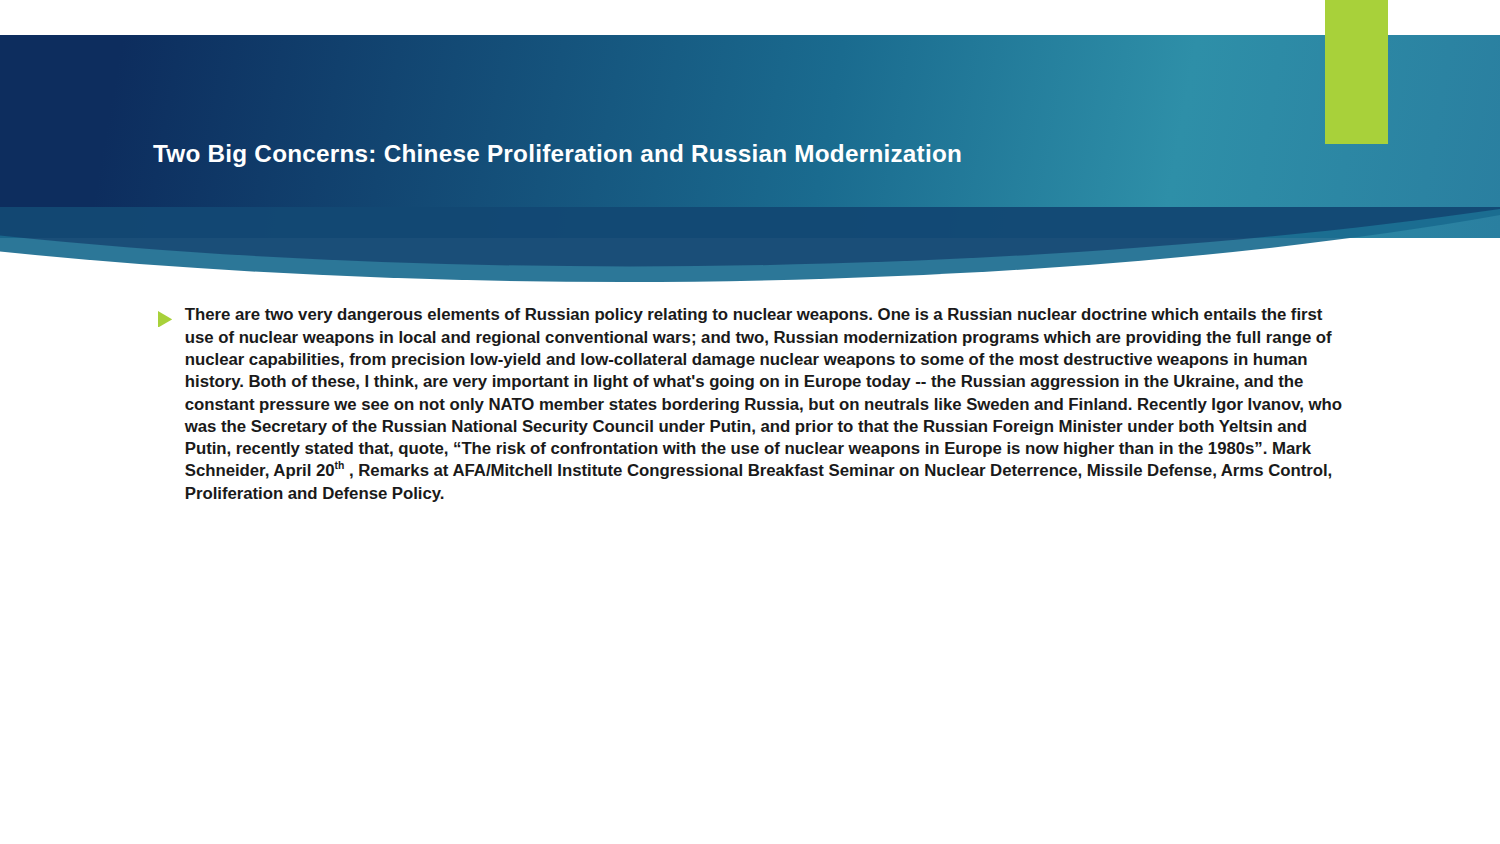Two Big Concerns: Chinese Proliferation and Russian Modernization
There are two very dangerous elements of Russian policy relating to nuclear weapons. One is a Russian nuclear doctrine which entails the first use of nuclear weapons in local and regional conventional wars; and two, Russian modernization programs which are providing the full range of nuclear capabilities, from precision low-yield and low-collateral damage nuclear weapons to some of the most destructive weapons in human history. Both of these, I think, are very important in light of what's going on in Europe today -- the Russian aggression in the Ukraine, and the constant pressure we see on not only NATO member states bordering Russia, but on neutrals like Sweden and Finland. Recently Igor Ivanov, who was the Secretary of the Russian National Security Council under Putin, and prior to that the Russian Foreign Minister under both Yeltsin and Putin, recently stated that, quote, “The risk of confrontation with the use of nuclear weapons in Europe is now higher than in the 1980s”. Mark Schneider, April 20th , Remarks at AFA/Mitchell Institute Congressional Breakfast Seminar on Nuclear Deterrence, Missile Defense, Arms Control, Proliferation and Defense Policy.